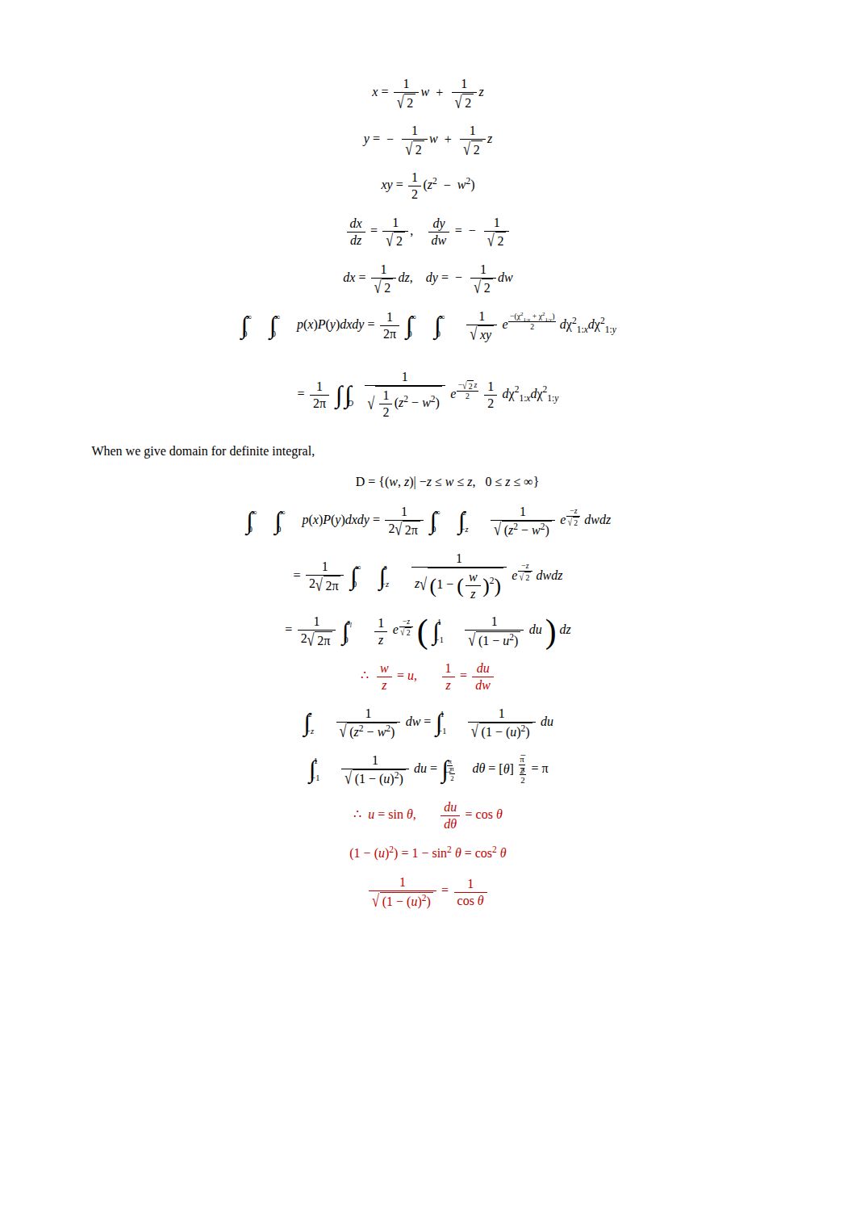x = 1√2 w + 1√2 z
y = − 1√2 w + 1√2 z
xy = 12(z2 − w2)
dx dz = 1√2, dy dw = − 1√2
dx = 1√2 dz, dy = − 1√2 dw
∫∞0 ∫∞0 p(x)P(y)dxdy = 12π ∫∞0 ∫∞0 1√xy e−(χ21:x + χ21:y) 2 dχ21:xdχ21:y
= 12π ∫∫D 1√12(z2 − w2) e−√2 z 2 12 dχ21:xdχ21:y
When we give domain for definite integral,
D = {(w, z)| −z ≤ w ≤ z, 0 ≤ z ≤ ∞}
∫∞0 ∫∞0 p(x)P(y)dxdy = 12√2π ∫∞0 ∫z−z 1√(z2 − w2) e−z√2 dwdz
= 12√2π ∫∞0 ∫z−z 1 z√(1 − (wz)2) e−z√2 dwdz
= 12√2π ∫zl 0 1 z e−z√2 ( ∫1−1 1√(1 − u2) du ) dz
∴ wz = u, 1 z = du dw
∫z−z 1√(z2 − w2) dw = ∫1−1 1√(1 − (u)2) du
∫1−1 1√(1 − (u)2) du = ∫π 2−π 2 dθ = [θ]π 2−π 2 = π
∴ u = sin θ, du dθ = cos θ
(1 − (u)2) = 1 − sin2 θ = cos2 θ
1√(1 − (u)2) = 1 cos θ